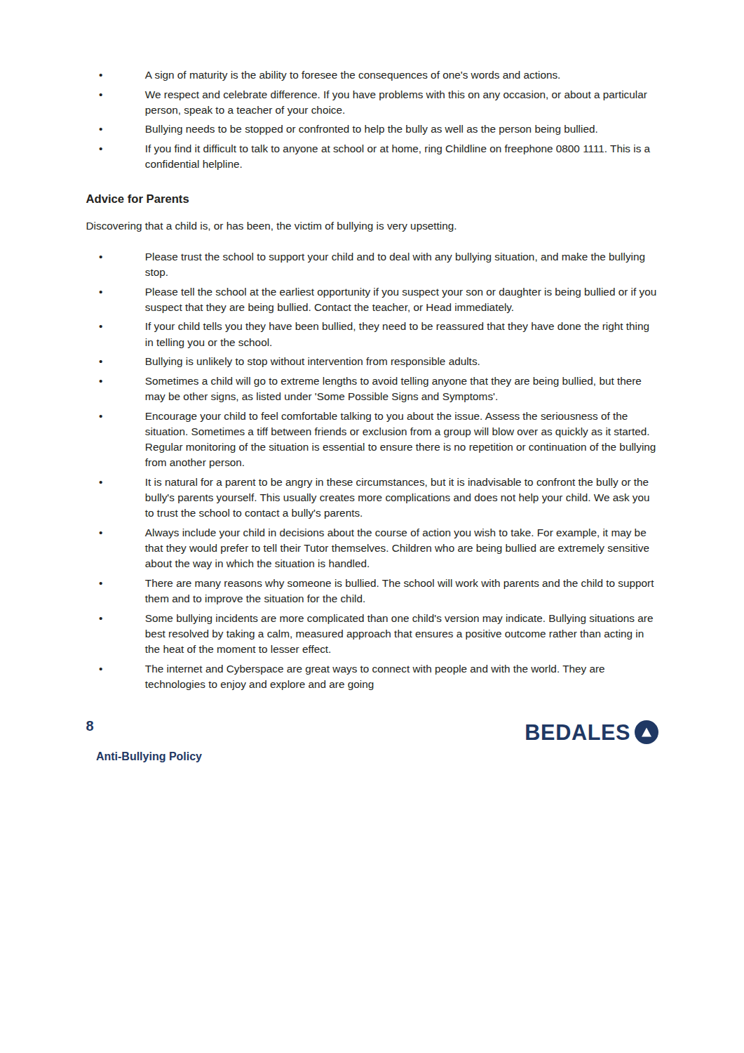A sign of maturity is the ability to foresee the consequences of one's words and actions.
We respect and celebrate difference. If you have problems with this on any occasion, or about a particular person, speak to a teacher of your choice.
Bullying needs to be stopped or confronted to help the bully as well as the person being bullied.
If you find it difficult to talk to anyone at school or at home, ring Childline on freephone 0800 1111. This is a confidential helpline.
Advice for Parents
Discovering that a child is, or has been, the victim of bullying is very upsetting.
Please trust the school to support your child and to deal with any bullying situation, and make the bullying stop.
Please tell the school at the earliest opportunity if you suspect your son or daughter is being bullied or if you suspect that they are being bullied. Contact the teacher, or Head immediately.
If your child tells you they have been bullied, they need to be reassured that they have done the right thing in telling you or the school.
Bullying is unlikely to stop without intervention from responsible adults.
Sometimes a child will go to extreme lengths to avoid telling anyone that they are being bullied, but there may be other signs, as listed under 'Some Possible Signs and Symptoms'.
Encourage your child to feel comfortable talking to you about the issue. Assess the seriousness of the situation. Sometimes a tiff between friends or exclusion from a group will blow over as quickly as it started. Regular monitoring of the situation is essential to ensure there is no repetition or continuation of the bullying from another person.
It is natural for a parent to be angry in these circumstances, but it is inadvisable to confront the bully or the bully's parents yourself. This usually creates more complications and does not help your child. We ask you to trust the school to contact a bully's parents.
Always include your child in decisions about the course of action you wish to take. For example, it may be that they would prefer to tell their Tutor themselves. Children who are being bullied are extremely sensitive about the way in which the situation is handled.
There are many reasons why someone is bullied. The school will work with parents and the child to support them and to improve the situation for the child.
Some bullying incidents are more complicated than one child's version may indicate. Bullying situations are best resolved by taking a calm, measured approach that ensures a positive outcome rather than acting in the heat of the moment to lesser effect.
The internet and Cyberspace are great ways to connect with people and with the world. They are technologies to enjoy and explore and are going
8
Anti-Bullying Policy
BEDALES